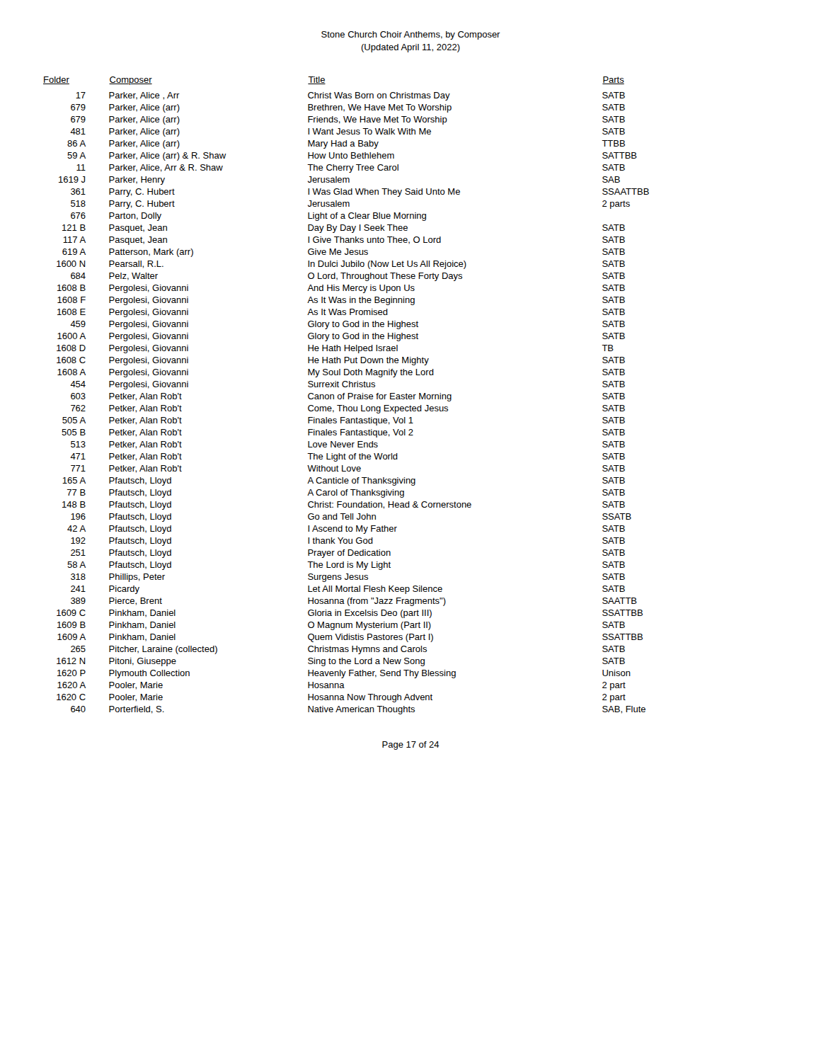Stone Church Choir Anthems, by Composer
(Updated April 11, 2022)
| Folder | Composer | Title | Parts |
| --- | --- | --- | --- |
| 17 | Parker, Alice , Arr | Christ Was Born on Christmas Day | SATB |
| 679 | Parker, Alice (arr) | Brethren, We Have Met To Worship | SATB |
| 679 | Parker, Alice (arr) | Friends, We Have Met To Worship | SATB |
| 481 | Parker, Alice (arr) | I Want Jesus To Walk With Me | SATB |
| 86 A | Parker, Alice (arr) | Mary Had a Baby | TTBB |
| 59 A | Parker, Alice (arr) & R. Shaw | How Unto Bethlehem | SATTBB |
| 11 | Parker, Alice, Arr & R. Shaw | The Cherry Tree Carol | SATB |
| 1619 J | Parker, Henry | Jerusalem | SAB |
| 361 | Parry, C. Hubert | I Was Glad When They Said Unto Me | SSAATTBB |
| 518 | Parry, C. Hubert | Jerusalem | 2 parts |
| 676 | Parton, Dolly | Light of a Clear Blue Morning | |
| 121 B | Pasquet, Jean | Day By Day I Seek Thee | SATB |
| 117 A | Pasquet, Jean | I Give Thanks unto Thee, O Lord | SATB |
| 619 A | Patterson, Mark (arr) | Give Me Jesus | SATB |
| 1600 N | Pearsall, R.L. | In Dulci Jubilo (Now Let Us All Rejoice) | SATB |
| 684 | Pelz, Walter | O Lord, Throughout These Forty Days | SATB |
| 1608 B | Pergolesi, Giovanni | And His Mercy is Upon Us | SATB |
| 1608 F | Pergolesi, Giovanni | As It Was in the Beginning | SATB |
| 1608 E | Pergolesi, Giovanni | As It Was Promised | SATB |
| 459 | Pergolesi, Giovanni | Glory to God in the Highest | SATB |
| 1600 A | Pergolesi, Giovanni | Glory to God in the Highest | SATB |
| 1608 D | Pergolesi, Giovanni | He Hath Helped Israel | TB |
| 1608 C | Pergolesi, Giovanni | He Hath Put Down the Mighty | SATB |
| 1608 A | Pergolesi, Giovanni | My Soul Doth Magnify the Lord | SATB |
| 454 | Pergolesi, Giovanni | Surrexit Christus | SATB |
| 603 | Petker, Alan Rob't | Canon of Praise for Easter Morning | SATB |
| 762 | Petker, Alan Rob't | Come, Thou Long Expected Jesus | SATB |
| 505 A | Petker, Alan Rob't | Finales Fantastique, Vol 1 | SATB |
| 505 B | Petker, Alan Rob't | Finales Fantastique, Vol 2 | SATB |
| 513 | Petker, Alan Rob't | Love Never Ends | SATB |
| 471 | Petker, Alan Rob't | The Light of the World | SATB |
| 771 | Petker, Alan Rob't | Without Love | SATB |
| 165 A | Pfautsch, Lloyd | A Canticle of Thanksgiving | SATB |
| 77 B | Pfautsch, Lloyd | A Carol of Thanksgiving | SATB |
| 148 B | Pfautsch, Lloyd | Christ: Foundation, Head & Cornerstone | SATB |
| 196 | Pfautsch, Lloyd | Go and Tell John | SSATB |
| 42 A | Pfautsch, Lloyd | I Ascend to My Father | SATB |
| 192 | Pfautsch, Lloyd | I thank You God | SATB |
| 251 | Pfautsch, Lloyd | Prayer of Dedication | SATB |
| 58 A | Pfautsch, Lloyd | The Lord is My Light | SATB |
| 318 | Phillips, Peter | Surgens Jesus | SATB |
| 241 | Picardy | Let All Mortal Flesh Keep Silence | SATB |
| 389 | Pierce, Brent | Hosanna (from "Jazz Fragments") | SAATTB |
| 1609 C | Pinkham, Daniel | Gloria in Excelsis Deo (part III) | SSATTBB |
| 1609 B | Pinkham, Daniel | O Magnum Mysterium (Part II) | SATB |
| 1609 A | Pinkham, Daniel | Quem Vidistis Pastores (Part I) | SSATTBB |
| 265 | Pitcher, Laraine (collected) | Christmas Hymns and Carols | SATB |
| 1612 N | Pitoni, Giuseppe | Sing to the Lord a New Song | SATB |
| 1620 P | Plymouth Collection | Heavenly Father, Send Thy Blessing | Unison |
| 1620 A | Pooler, Marie | Hosanna | 2 part |
| 1620 C | Pooler, Marie | Hosanna Now Through Advent | 2 part |
| 640 | Porterfield, S. | Native American Thoughts | SAB, Flute |
Page 17 of 24